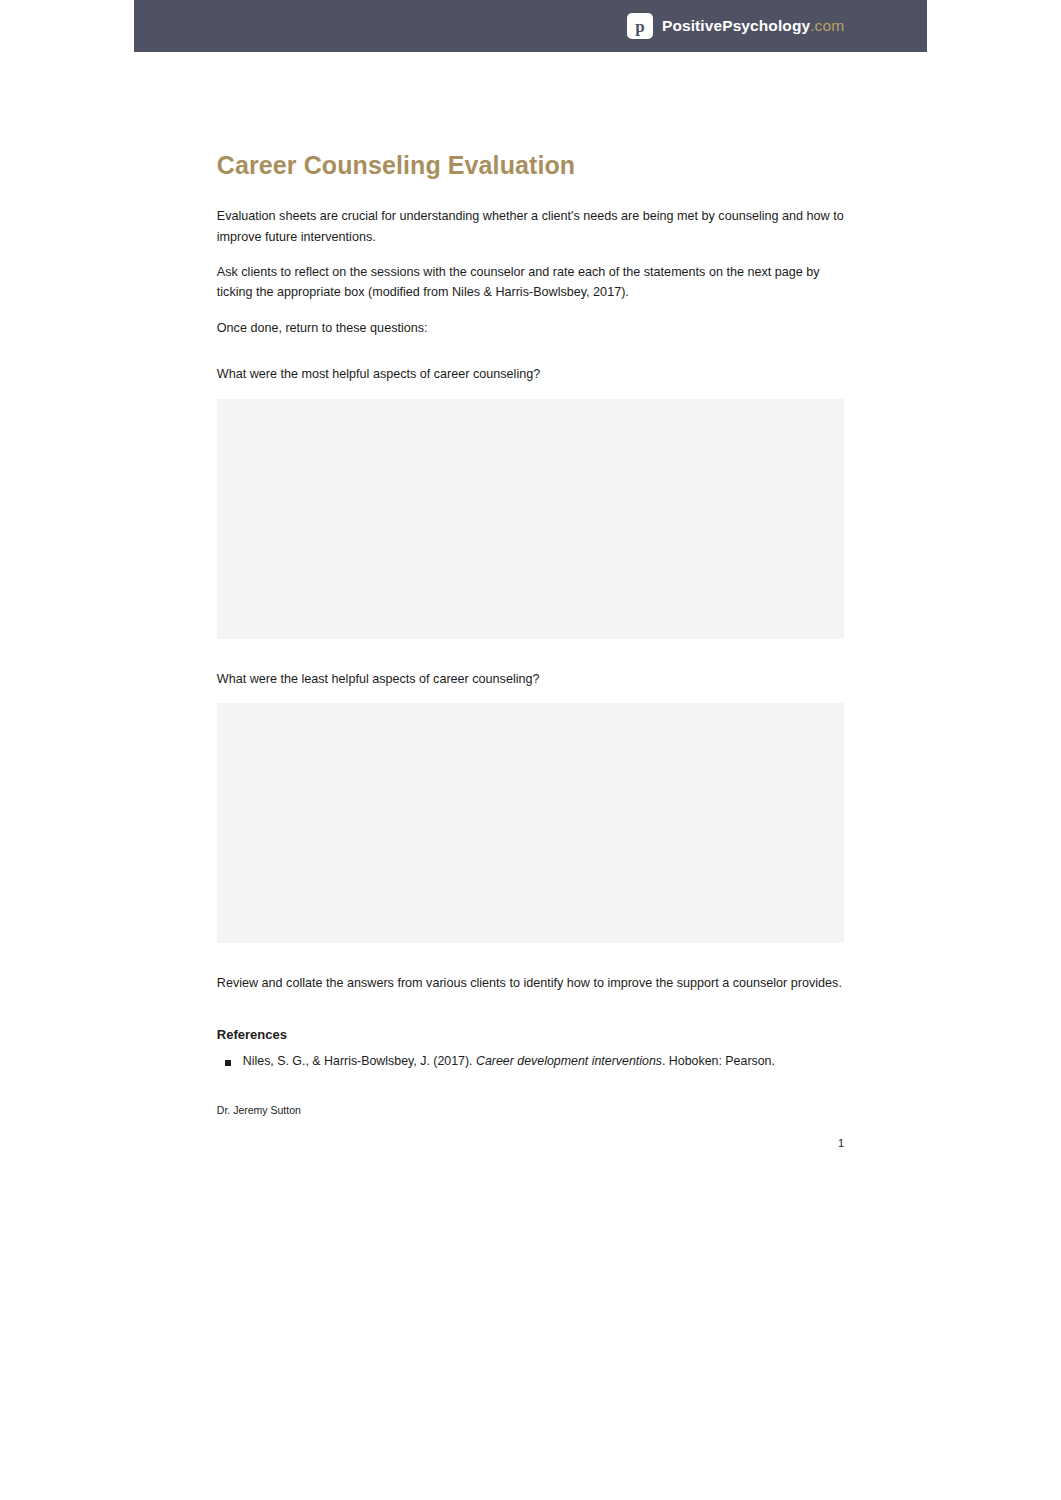p
PositivePsychology.com
Career Counseling Evaluation
Evaluation sheets are crucial for understanding whether a client's needs are being met by counseling and how to improve future interventions.
Ask clients to reflect on the sessions with the counselor and rate each of the statements on the next page by ticking the appropriate box (modified from Niles & Harris-Bowlsbey, 2017).
Once done, return to these questions:
What were the most helpful aspects of career counseling?
What were the least helpful aspects of career counseling?
Review and collate the answers from various clients to identify how to improve the support a counselor provides.
References
Niles, S. G., & Harris-Bowlsbey, J. (2017). Career development interventions. Hoboken: Pearson.
Dr. Jeremy Sutton
1